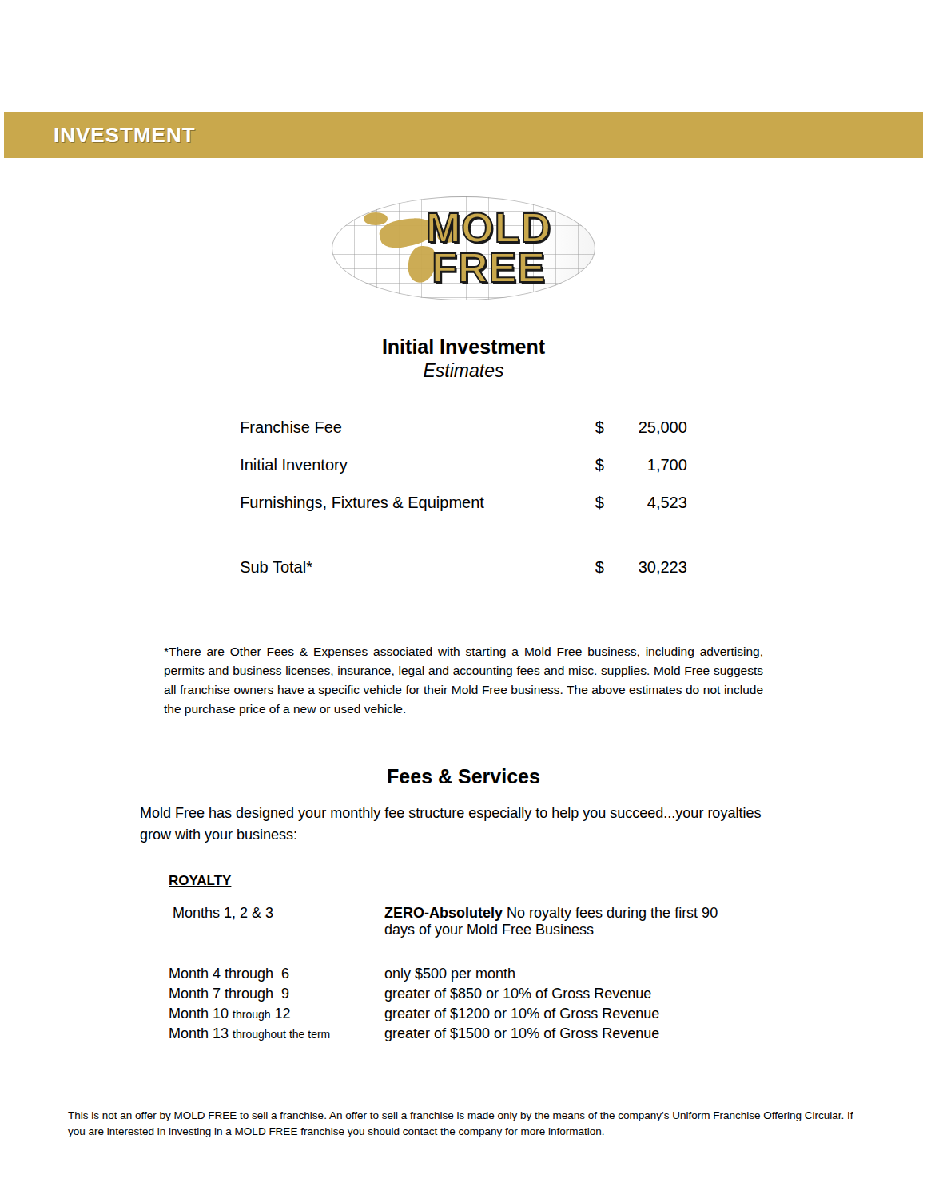INVESTMENT
MOLD
FREE
Initial Investment
Estimates
| Franchise Fee | $ | 25,000 |
| Initial Inventory | $ | 1,700 |
| Furnishings, Fixtures & Equipment | $ | 4,523 |
| Sub Total* | $ | 30,223 |
*There are Other Fees & Expenses associated with starting a Mold Free business, including advertising, permits and business licenses, insurance, legal and accounting fees and misc. supplies. Mold Free suggests all franchise owners have a specific vehicle for their Mold Free business. The above estimates do not include the purchase price of a new or used vehicle.
Fees & Services
Mold Free has designed your monthly fee structure especially to help you succeed...your royalties grow with your business:
ROYALTY
| Months 1, 2 & 3 | ZERO-Absolutely No royalty fees during the first 90 days of your Mold Free Business |
| Month 4 through 6 | only $500 per month |
| Month 7 through 9 | greater of $850 or 10% of Gross Revenue |
| Month 10 through 12 | greater of $1200 or 10% of Gross Revenue |
| Month 13 throughout the term | greater of $1500 or 10% of Gross Revenue |
This is not an offer by MOLD FREE to sell a franchise. An offer to sell a franchise is made only by the means of the company's Uniform Franchise Offering Circular. If you are interested in investing in a MOLD FREE franchise you should contact the company for more information.